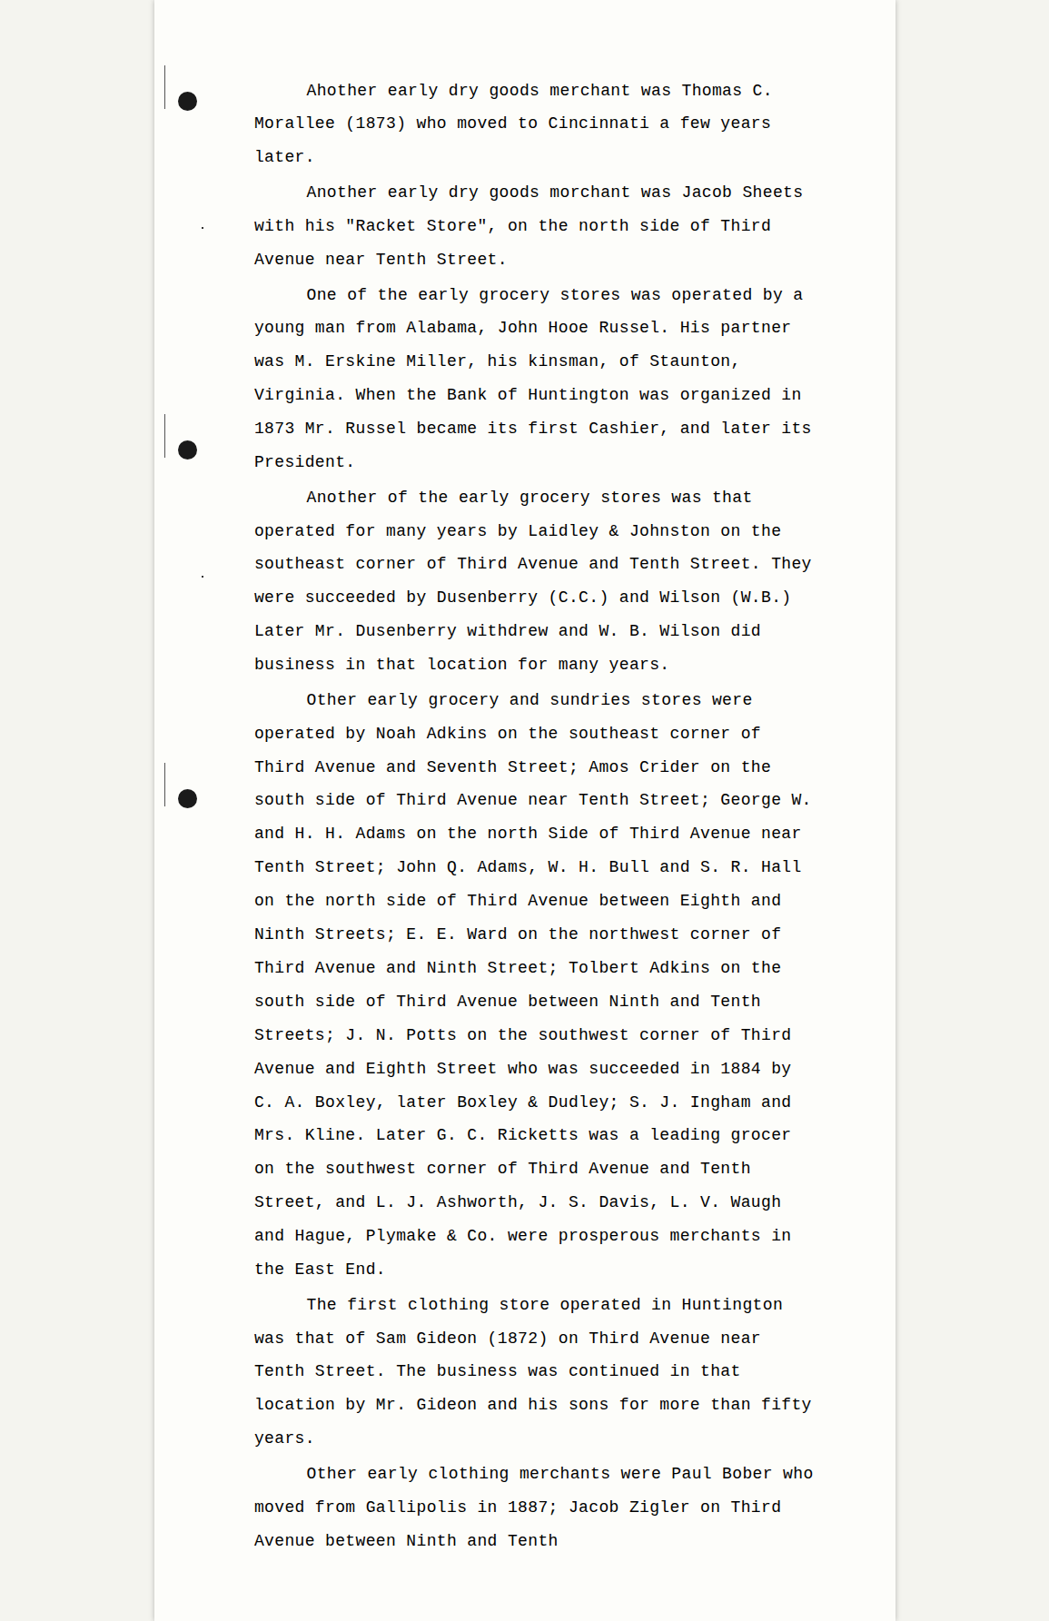Ahother early dry goods merchant was Thomas C. Morallee (1873) who moved to Cincinnati a few years later.
Another early dry goods morchant was Jacob Sheets with his "Racket Store", on the north side of Third Avenue near Tenth Street.
One of the early grocery stores was operated by a young man from Alabama, John Hooe Russel. His partner was M. Erskine Miller, his kinsman, of Staunton, Virginia. When the Bank of Huntington was organized in 1873 Mr. Russel became its first Cashier, and later its President.
Another of the early grocery stores was that operated for many years by Laidley & Johnston on the southeast corner of Third Avenue and Tenth Street. They were succeeded by Dusenberry (C.C.) and Wilson (W.B.) Later Mr. Dusenberry withdrew and W. B. Wilson did business in that location for many years.
Other early grocery and sundries stores were operated by Noah Adkins on the southeast corner of Third Avenue and Seventh Street; Amos Crider on the south side of Third Avenue near Tenth Street; George W. and H. H. Adams on the north Side of Third Avenue near Tenth Street; John Q. Adams, W. H. Bull and S. R. Hall on the north side of Third Avenue between Eighth and Ninth Streets; E. E. Ward on the northwest corner of Third Avenue and Ninth Street; Tolbert Adkins on the south side of Third Avenue between Ninth and Tenth Streets; J. N. Potts on the southwest corner of Third Avenue and Eighth Street who was succeeded in 1884 by C. A. Boxley, later Boxley & Dudley; S. J. Ingham and Mrs. Kline. Later G. C. Ricketts was a leading grocer on the southwest corner of Third Avenue and Tenth Street, and L. J. Ashworth, J. S. Davis, L. V. Waugh and Hague, Plymake & Co. were prosperous merchants in the East End.
The first clothing store operated in Huntington was that of Sam Gideon (1872) on Third Avenue near Tenth Street. The business was continued in that location by Mr. Gideon and his sons for more than fifty years.
Other early clothing merchants were Paul Bober who moved from Gallipolis in 1887; Jacob Zigler on Third Avenue between Ninth and Tenth